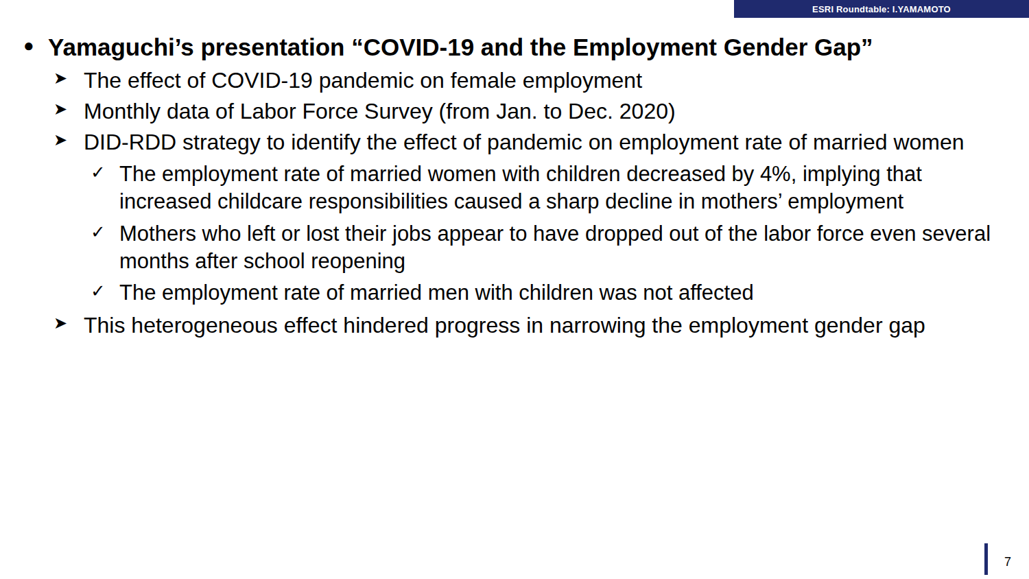ESRI Roundtable: I.YAMAMOTO
Yamaguchi’s presentation “COVID-19 and the Employment Gender Gap”
The effect of COVID-19 pandemic on female employment
Monthly data of Labor Force Survey (from Jan. to Dec. 2020)
DID-RDD strategy to identify the effect of pandemic on employment rate of married women
The employment rate of married women with children decreased by 4%, implying that increased childcare responsibilities caused a sharp decline in mothers’ employment
Mothers who left or lost their jobs appear to have dropped out of the labor force even several months after school reopening
The employment rate of married men with children was not affected
This heterogeneous effect hindered progress in narrowing the employment gender gap
7